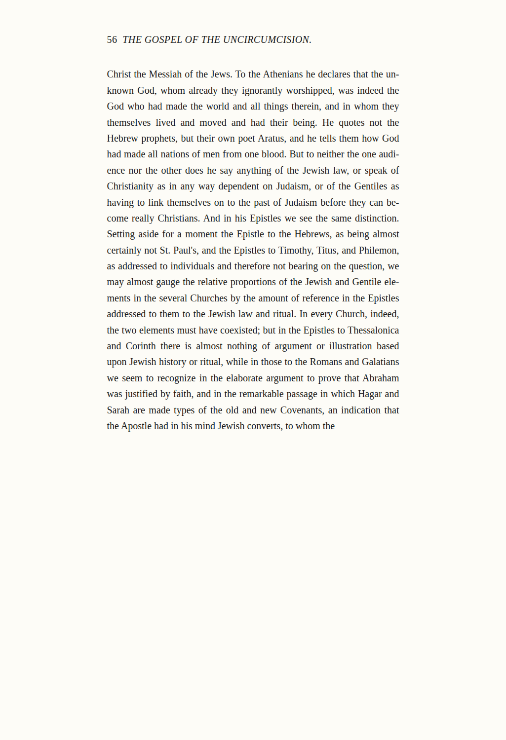56 THE GOSPEL OF THE UNCIRCUMCISION.
Christ the Messiah of the Jews. To the Athenians he declares that the unknown God, whom already they ignorantly worshipped, was indeed the God who had made the world and all things therein, and in whom they themselves lived and moved and had their being. He quotes not the Hebrew prophets, but their own poet Aratus, and he tells them how God had made all nations of men from one blood. But to neither the one audience nor the other does he say anything of the Jewish law, or speak of Christianity as in any way dependent on Judaism, or of the Gentiles as having to link themselves on to the past of Judaism before they can become really Christians. And in his Epistles we see the same distinction. Setting aside for a moment the Epistle to the Hebrews, as being almost certainly not St. Paul's, and the Epistles to Timothy, Titus, and Philemon, as addressed to individuals and therefore not bearing on the question, we may almost gauge the relative proportions of the Jewish and Gentile elements in the several Churches by the amount of reference in the Epistles addressed to them to the Jewish law and ritual. In every Church, indeed, the two elements must have coexisted; but in the Epistles to Thessalonica and Corinth there is almost nothing of argument or illustration based upon Jewish history or ritual, while in those to the Romans and Galatians we seem to recognize in the elaborate argument to prove that Abraham was justified by faith, and in the remarkable passage in which Hagar and Sarah are made types of the old and new Covenants, an indication that the Apostle had in his mind Jewish converts, to whom the